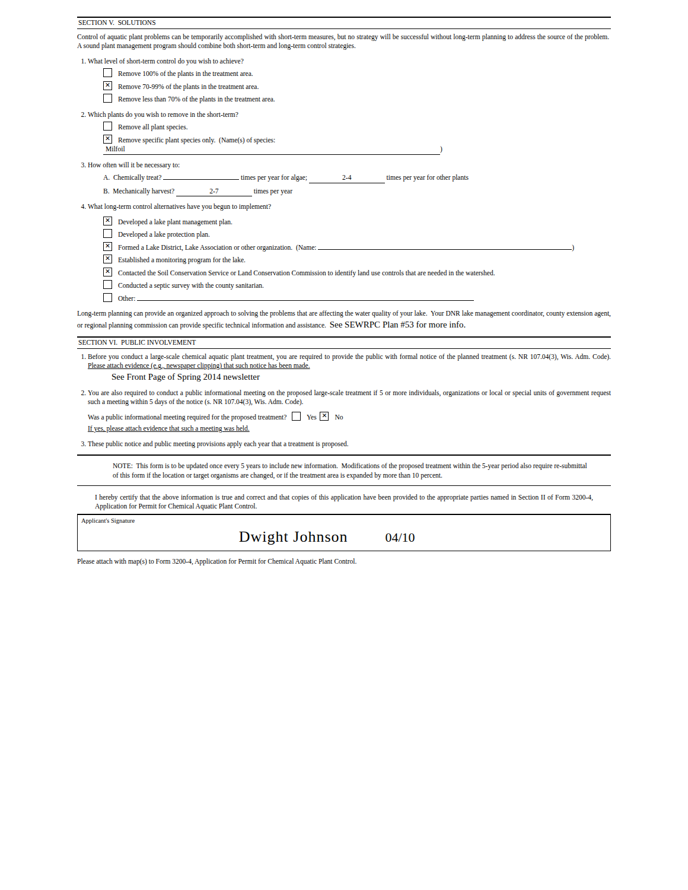SECTION V. SOLUTIONS
Control of aquatic plant problems can be temporarily accomplished with short-term measures, but no strategy will be successful without long-term planning to address the source of the problem. A sound plant management program should combine both short-term and long-term control strategies.
What level of short-term control do you wish to achieve?
Remove 100% of the plants in the treatment area.
Remove 70-99% of the plants in the treatment area.
Remove less than 70% of the plants in the treatment area.
Which plants do you wish to remove in the short-term?
Remove all plant species.
Remove specific plant species only. (Name(s) of species: Milfoil)
How often will it be necessary to:
A. Chemically treat? times per year for algae; 2-4 times per year for other plants
B. Mechanically harvest? 2-7 times per year
What long-term control alternatives have you begun to implement?
Developed a lake plant management plan.
Developed a lake protection plan.
Formed a Lake District, Lake Association or other organization. (Name: )
Established a monitoring program for the lake.
Contacted the Soil Conservation Service or Land Conservation Commission to identify land use controls that are needed in the watershed.
Conducted a septic survey with the county sanitarian.
Other:
Long-term planning can provide an organized approach to solving the problems that are affecting the water quality of your lake. Your DNR lake management coordinator, county extension agent, or regional planning commission can provide specific technical information and assistance. See SEWRPC Plan #53 for more info.
SECTION VI. PUBLIC INVOLVEMENT
Before you conduct a large-scale chemical aquatic plant treatment, you are required to provide the public with formal notice of the planned treatment (s. NR 107.04(3), Wis. Adm. Code). Please attach evidence (e.g., newspaper clipping) that such notice has been made. See Front Page of Spring 2014 newsletter
You are also required to conduct a public informational meeting on the proposed large-scale treatment if 5 or more individuals, organizations or local or special units of government request such a meeting within 5 days of the notice (s. NR 107.04(3), Wis. Adm. Code).
Was a public informational meeting required for the proposed treatment? Yes No
If yes, please attach evidence that such a meeting was held.
These public notice and public meeting provisions apply each year that a treatment is proposed.
NOTE: This form is to be updated once every 5 years to include new information. Modifications of the proposed treatment within the 5-year period also require re-submittal of this form if the location or target organisms are changed, or if the treatment area is expanded by more than 10 percent.
I hereby certify that the above information is true and correct and that copies of this application have been provided to the appropriate parties named in Section II of Form 3200-4, Application for Permit for Chemical Aquatic Plant Control.
Applicant's Signature
Dwight Johnson 04/10
Please attach with map(s) to Form 3200-4, Application for Permit for Chemical Aquatic Plant Control.